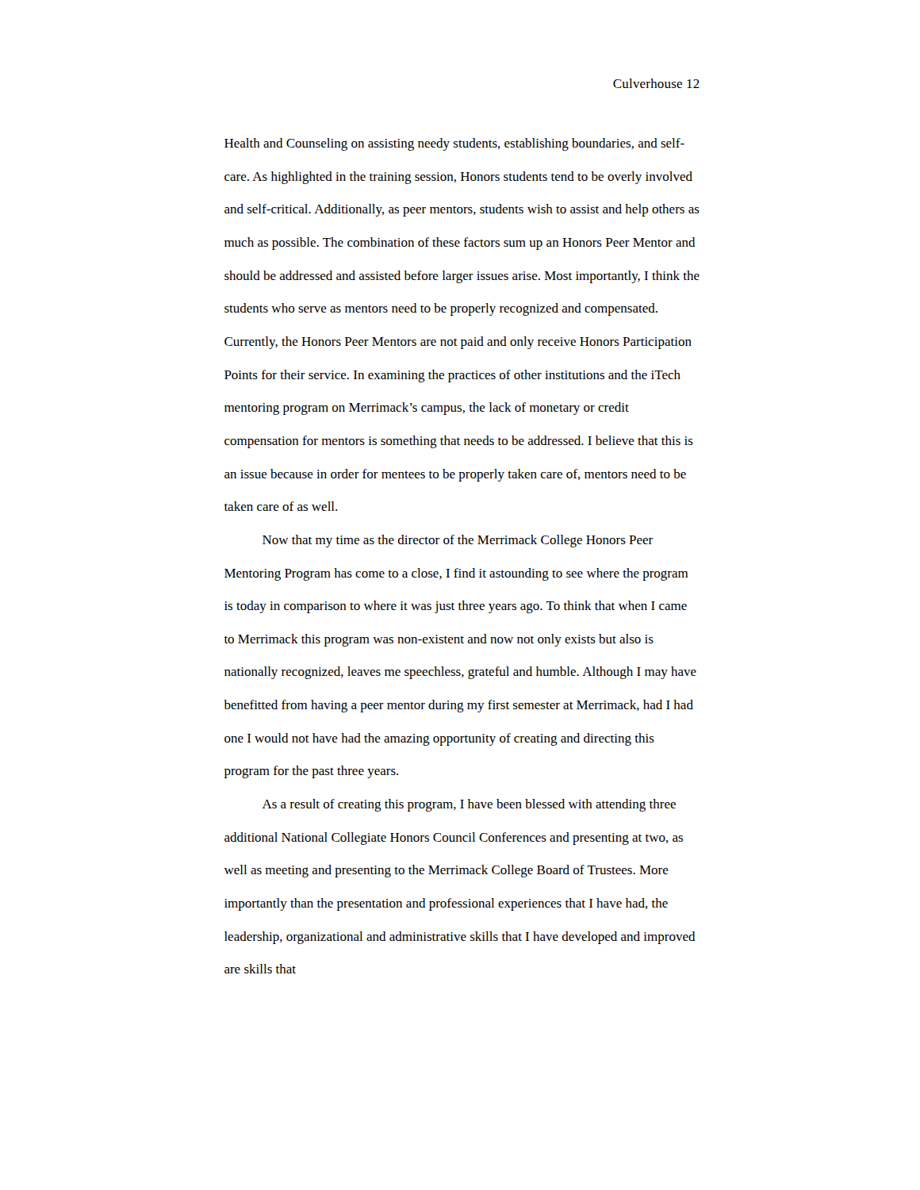Culverhouse 12
Health and Counseling on assisting needy students, establishing boundaries, and self-care. As highlighted in the training session, Honors students tend to be overly involved and self-critical. Additionally, as peer mentors, students wish to assist and help others as much as possible. The combination of these factors sum up an Honors Peer Mentor and should be addressed and assisted before larger issues arise. Most importantly, I think the students who serve as mentors need to be properly recognized and compensated. Currently, the Honors Peer Mentors are not paid and only receive Honors Participation Points for their service. In examining the practices of other institutions and the iTech mentoring program on Merrimack’s campus, the lack of monetary or credit compensation for mentors is something that needs to be addressed. I believe that this is an issue because in order for mentees to be properly taken care of, mentors need to be taken care of as well.
Now that my time as the director of the Merrimack College Honors Peer Mentoring Program has come to a close, I find it astounding to see where the program is today in comparison to where it was just three years ago. To think that when I came to Merrimack this program was non-existent and now not only exists but also is nationally recognized, leaves me speechless, grateful and humble. Although I may have benefitted from having a peer mentor during my first semester at Merrimack, had I had one I would not have had the amazing opportunity of creating and directing this program for the past three years.
As a result of creating this program, I have been blessed with attending three additional National Collegiate Honors Council Conferences and presenting at two, as well as meeting and presenting to the Merrimack College Board of Trustees. More importantly than the presentation and professional experiences that I have had, the leadership, organizational and administrative skills that I have developed and improved are skills that